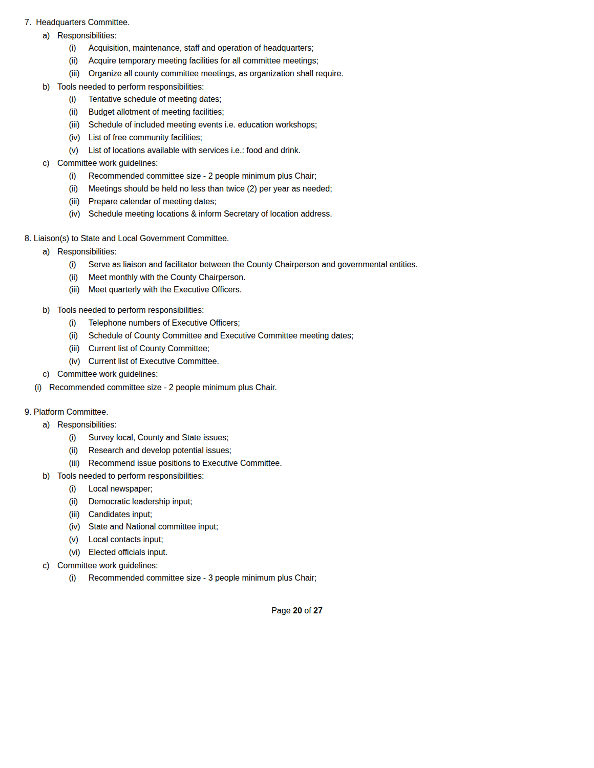7. Headquarters Committee.
a) Responsibilities:
(i) Acquisition, maintenance, staff and operation of headquarters;
(ii) Acquire temporary meeting facilities for all committee meetings;
(iii) Organize all county committee meetings, as organization shall require.
b) Tools needed to perform responsibilities:
(i) Tentative schedule of meeting dates;
(ii) Budget allotment of meeting facilities;
(iii) Schedule of included meeting events i.e. education workshops;
(iv) List of free community facilities;
(v) List of locations available with services i.e.: food and drink.
c) Committee work guidelines:
(i) Recommended committee size - 2 people minimum plus Chair;
(ii) Meetings should be held no less than twice (2) per year as needed;
(iii) Prepare calendar of meeting dates;
(iv) Schedule meeting locations & inform Secretary of location address.
8. Liaison(s) to State and Local Government Committee.
a) Responsibilities:
(i) Serve as liaison and facilitator between the County Chairperson and governmental entities.
(ii) Meet monthly with the County Chairperson.
(iii) Meet quarterly with the Executive Officers.
b) Tools needed to perform responsibilities:
(i) Telephone numbers of Executive Officers;
(ii) Schedule of County Committee and Executive Committee meeting dates;
(iii) Current list of County Committee;
(iv) Current list of Executive Committee.
c) Committee work guidelines:
(i) Recommended committee size - 2 people minimum plus Chair.
9. Platform Committee.
a) Responsibilities:
(i) Survey local, County and State issues;
(ii) Research and develop potential issues;
(iii) Recommend issue positions to Executive Committee.
b) Tools needed to perform responsibilities:
(i) Local newspaper;
(ii) Democratic leadership input;
(iii) Candidates input;
(iv) State and National committee input;
(v) Local contacts input;
(vi) Elected officials input.
c) Committee work guidelines:
(i) Recommended committee size - 3 people minimum plus Chair;
Page 20 of 27